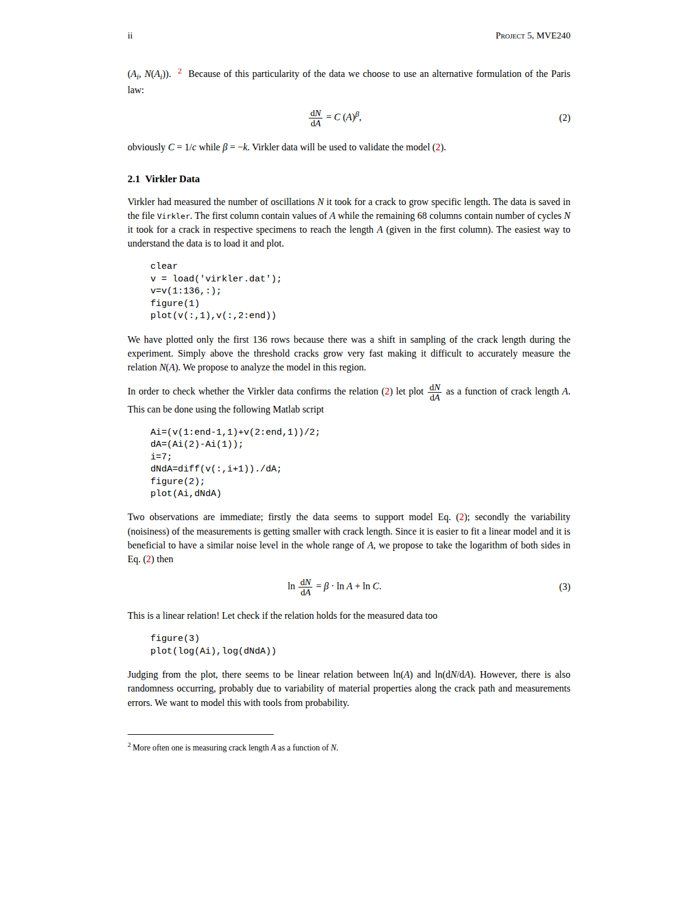ii Project 5, MVE240
(Ai, N(Ai)). 2 Because of this particularity of the data we choose to use an alternative formulation of the Paris law:
dN dA = C (A)β,
(2)
obviously C = 1/c while β = −k. Virkler data will be used to validate the model (2).
2.1 Virkler Data
Virkler had measured the number of oscillations N it took for a crack to grow specific length. The data is saved in the file Virkler. The first column contain values of A while the remaining 68 columns contain number of cycles N it took for a crack in respective specimens to reach the length A (given in the first column). The easiest way to understand the data is to load it and plot.
clear
v = load('virkler.dat');
v=v(1:136,:);
figure(1)
plot(v(:,1),v(:,2:end))
We have plotted only the first 136 rows because there was a shift in sampling of the crack length during the experiment. Simply above the threshold cracks grow very fast making it difficult to accurately measure the relation N(A). We propose to analyze the model in this region.
In order to check whether the Virkler data confirms the relation (2) let plot dN dA as a function of crack length A. This can be done using the following Matlab script
Ai=(v(1:end-1,1)+v(2:end,1))/2;
dA=(Ai(2)-Ai(1));
i=7;
dNdA=diff(v(:,i+1))./dA;
figure(2);
plot(Ai,dNdA)
Two observations are immediate; firstly the data seems to support model Eq. (2); secondly the variability (noisiness) of the measurements is getting smaller with crack length. Since it is easier to fit a linear model and it is beneficial to have a similar noise level in the whole range of A, we propose to take the logarithm of both sides in Eq. (2) then
ln dN dA = β · ln A + ln C.
(3)
This is a linear relation! Let check if the relation holds for the measured data too
figure(3)
plot(log(Ai),log(dNdA))
Judging from the plot, there seems to be linear relation between ln(A) and ln(dN/dA). However, there is also randomness occurring, probably due to variability of material properties along the crack path and measurements errors. We want to model this with tools from probability.
2More often one is measuring crack length A as a function of N.